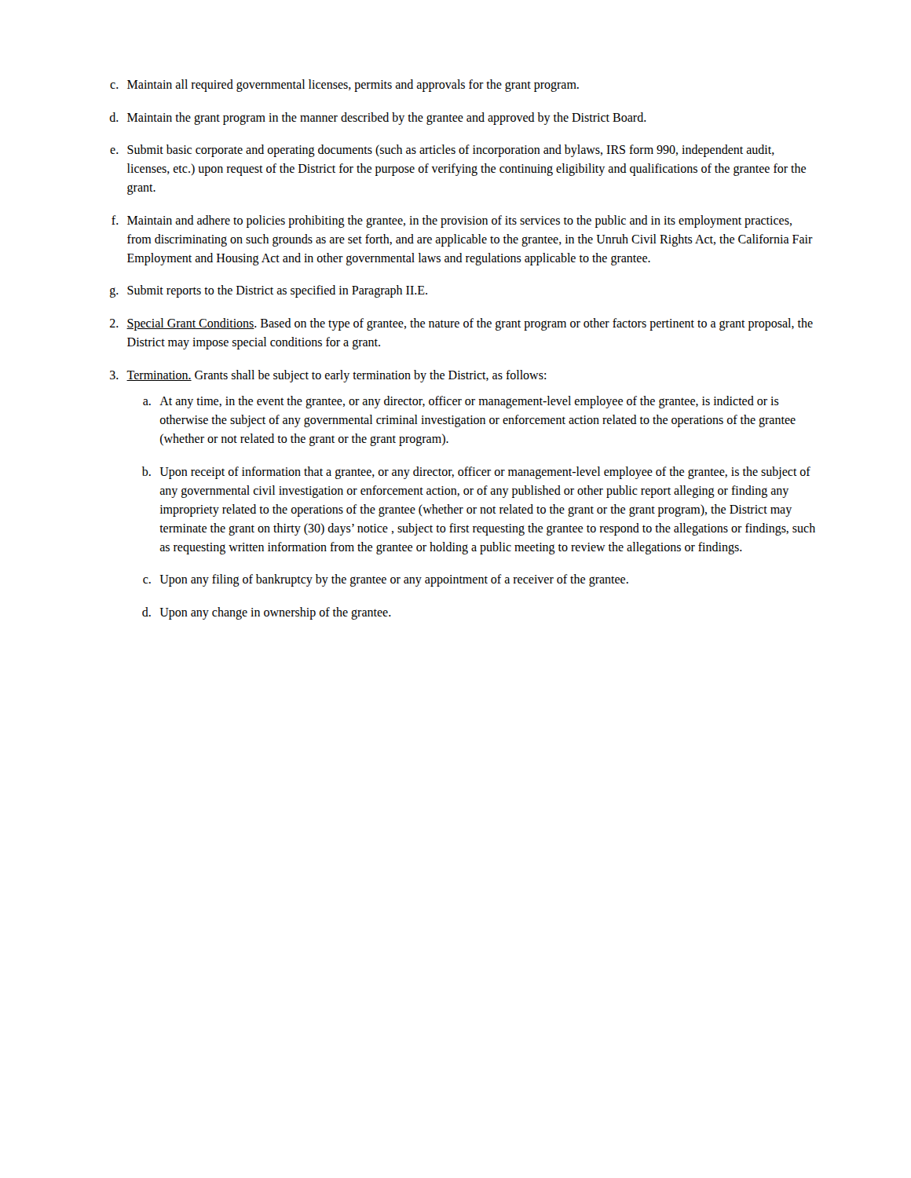Maintain all required governmental licenses, permits and approvals for the grant program.
Maintain the grant program in the manner described by the grantee and approved by the District Board.
Submit basic corporate and operating documents (such as articles of incorporation and bylaws, IRS form 990, independent audit, licenses, etc.) upon request of the District for the purpose of verifying the continuing eligibility and qualifications of the grantee for the grant.
Maintain and adhere to policies prohibiting the grantee, in the provision of its services to the public and in its employment practices, from discriminating on such grounds as are set forth, and are applicable to the grantee, in the Unruh Civil Rights Act, the California Fair Employment and Housing Act and in other governmental laws and regulations applicable to the grantee.
Submit reports to the District as specified in Paragraph II.E.
Special Grant Conditions. Based on the type of grantee, the nature of the grant program or other factors pertinent to a grant proposal, the District may impose special conditions for a grant.
Termination. Grants shall be subject to early termination by the District, as follows:
At any time, in the event the grantee, or any director, officer or management-level employee of the grantee, is indicted or is otherwise the subject of any governmental criminal investigation or enforcement action related to the operations of the grantee (whether or not related to the grant or the grant program).
Upon receipt of information that a grantee, or any director, officer or management-level employee of the grantee, is the subject of any governmental civil investigation or enforcement action, or of any published or other public report alleging or finding any impropriety related to the operations of the grantee (whether or not related to the grant or the grant program), the District may terminate the grant on thirty (30) days’ notice , subject to first requesting the grantee to respond to the allegations or findings, such as requesting written information from the grantee or holding a public meeting to review the allegations or findings.
Upon any filing of bankruptcy by the grantee or any appointment of a receiver of the grantee.
Upon any change in ownership of the grantee.